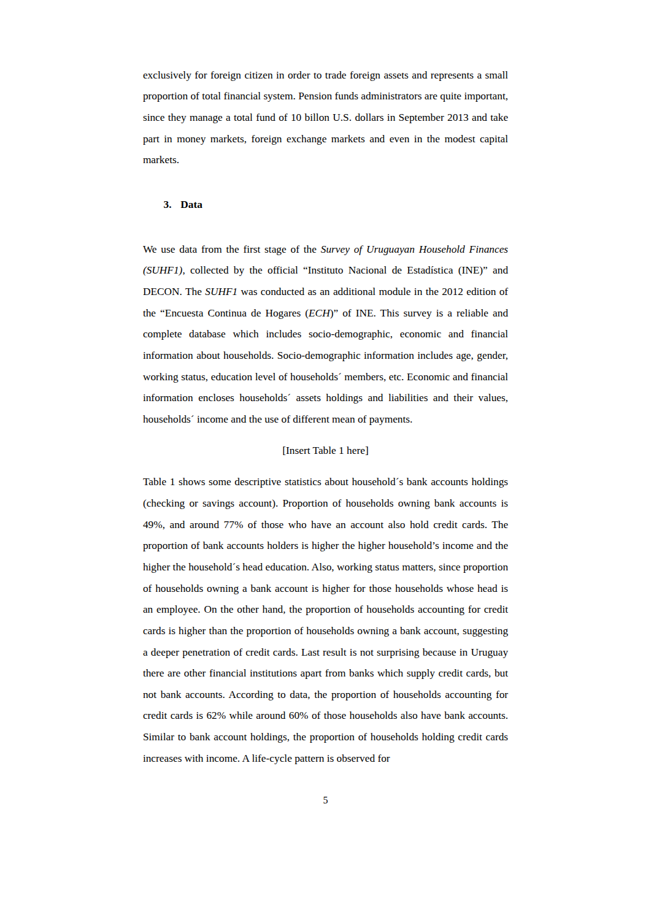exclusively for foreign citizen in order to trade foreign assets and represents a small proportion of total financial system. Pension funds administrators are quite important, since they manage a total fund of 10 billon U.S. dollars in September 2013 and take part in money markets, foreign exchange markets and even in the modest capital markets.
3. Data
We use data from the first stage of the Survey of Uruguayan Household Finances (SUHF1), collected by the official “Instituto Nacional de Estadística (INE)” and DECON. The SUHF1 was conducted as an additional module in the 2012 edition of the “Encuesta Continua de Hogares (ECH)” of INE. This survey is a reliable and complete database which includes socio-demographic, economic and financial information about households. Socio-demographic information includes age, gender, working status, education level of households´ members, etc. Economic and financial information encloses households´ assets holdings and liabilities and their values, households´ income and the use of different mean of payments.
[Insert Table 1 here]
Table 1 shows some descriptive statistics about household´s bank accounts holdings (checking or savings account). Proportion of households owning bank accounts is 49%, and around 77% of those who have an account also hold credit cards. The proportion of bank accounts holders is higher the higher household’s income and the higher the household´s head education. Also, working status matters, since proportion of households owning a bank account is higher for those households whose head is an employee. On the other hand, the proportion of households accounting for credit cards is higher than the proportion of households owning a bank account, suggesting a deeper penetration of credit cards. Last result is not surprising because in Uruguay there are other financial institutions apart from banks which supply credit cards, but not bank accounts. According to data, the proportion of households accounting for credit cards is 62% while around 60% of those households also have bank accounts. Similar to bank account holdings, the proportion of households holding credit cards increases with income. A life-cycle pattern is observed for
5